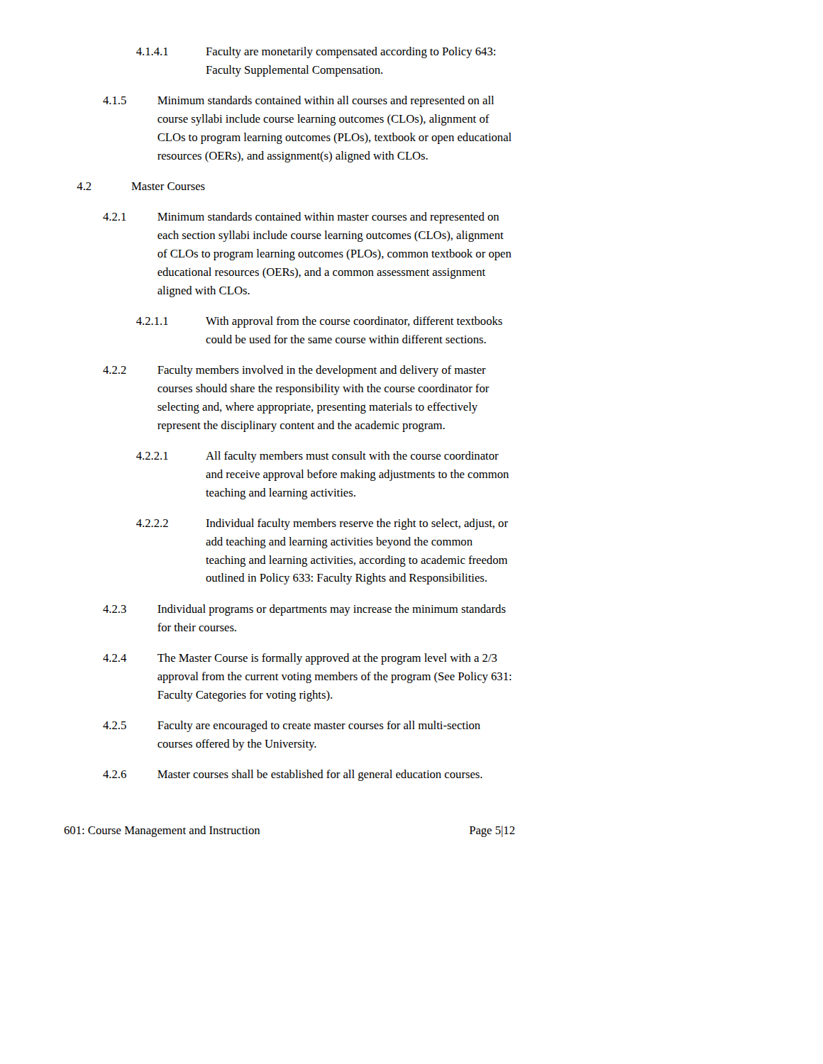4.1.4.1 Faculty are monetarily compensated according to Policy 643: Faculty Supplemental Compensation.
4.1.5 Minimum standards contained within all courses and represented on all course syllabi include course learning outcomes (CLOs), alignment of CLOs to program learning outcomes (PLOs), textbook or open educational resources (OERs), and assignment(s) aligned with CLOs.
4.2 Master Courses
4.2.1 Minimum standards contained within master courses and represented on each section syllabi include course learning outcomes (CLOs), alignment of CLOs to program learning outcomes (PLOs), common textbook or open educational resources (OERs), and a common assessment assignment aligned with CLOs.
4.2.1.1 With approval from the course coordinator, different textbooks could be used for the same course within different sections.
4.2.2 Faculty members involved in the development and delivery of master courses should share the responsibility with the course coordinator for selecting and, where appropriate, presenting materials to effectively represent the disciplinary content and the academic program.
4.2.2.1 All faculty members must consult with the course coordinator and receive approval before making adjustments to the common teaching and learning activities.
4.2.2.2 Individual faculty members reserve the right to select, adjust, or add teaching and learning activities beyond the common teaching and learning activities, according to academic freedom outlined in Policy 633: Faculty Rights and Responsibilities.
4.2.3 Individual programs or departments may increase the minimum standards for their courses.
4.2.4 The Master Course is formally approved at the program level with a 2/3 approval from the current voting members of the program (See Policy 631: Faculty Categories for voting rights).
4.2.5 Faculty are encouraged to create master courses for all multi-section courses offered by the University.
4.2.6 Master courses shall be established for all general education courses.
601: Course Management and Instruction Page 5|12